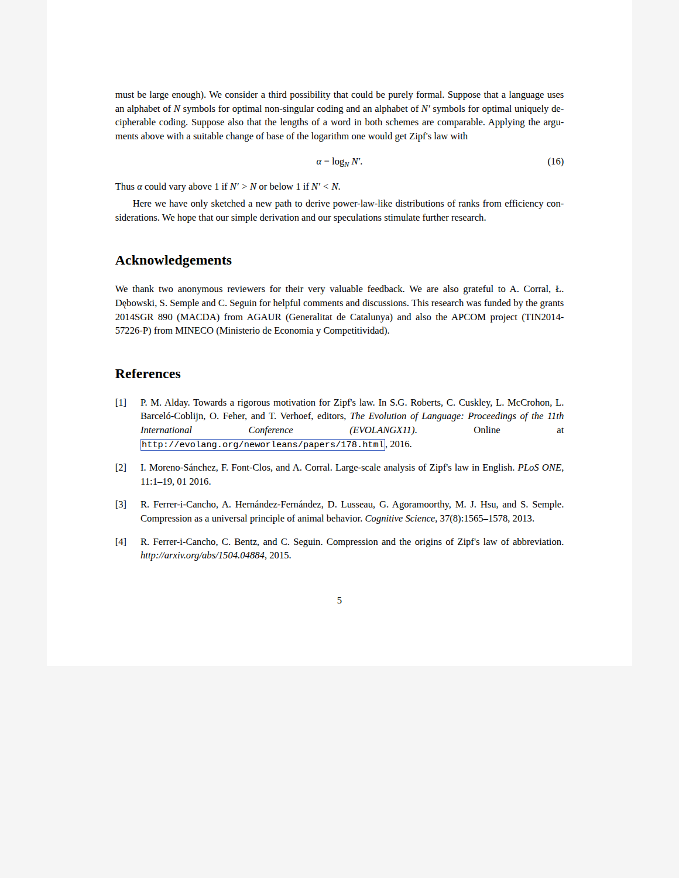must be large enough). We consider a third possibility that could be purely formal. Suppose that a language uses an alphabet of N symbols for optimal non-singular coding and an alphabet of N′ symbols for optimal uniquely decipherable coding. Suppose also that the lengths of a word in both schemes are comparable. Applying the arguments above with a suitable change of base of the logarithm one would get Zipf's law with
α = logN N′. (16)
Thus α could vary above 1 if N′ > N or below 1 if N′ < N.
Here we have only sketched a new path to derive power-law-like distributions of ranks from efficiency considerations. We hope that our simple derivation and our speculations stimulate further research.
Acknowledgements
We thank two anonymous reviewers for their very valuable feedback. We are also grateful to A. Corral, Ł. Dębowski, S. Semple and C. Seguin for helpful comments and discussions. This research was funded by the grants 2014SGR 890 (MACDA) from AGAUR (Generalitat de Catalunya) and also the APCOM project (TIN2014-57226-P) from MINECO (Ministerio de Economia y Competitividad).
References
[1] P. M. Alday. Towards a rigorous motivation for Zipf's law. In S.G. Roberts, C. Cuskley, L. McCrohon, L. Barceló-Coblijn, O. Feher, and T. Verhoef, editors, The Evolution of Language: Proceedings of the 11th International Conference (EVOLANGX11). Online at http://evolang.org/neworleans/papers/178.html, 2016.
[2] I. Moreno-Sánchez, F. Font-Clos, and A. Corral. Large-scale analysis of Zipf's law in English. PLoS ONE, 11:1–19, 01 2016.
[3] R. Ferrer-i-Cancho, A. Hernández-Fernández, D. Lusseau, G. Agoramoorthy, M. J. Hsu, and S. Semple. Compression as a universal principle of animal behavior. Cognitive Science, 37(8):1565–1578, 2013.
[4] R. Ferrer-i-Cancho, C. Bentz, and C. Seguin. Compression and the origins of Zipf's law of abbreviation. http://arxiv.org/abs/1504.04884, 2015.
5